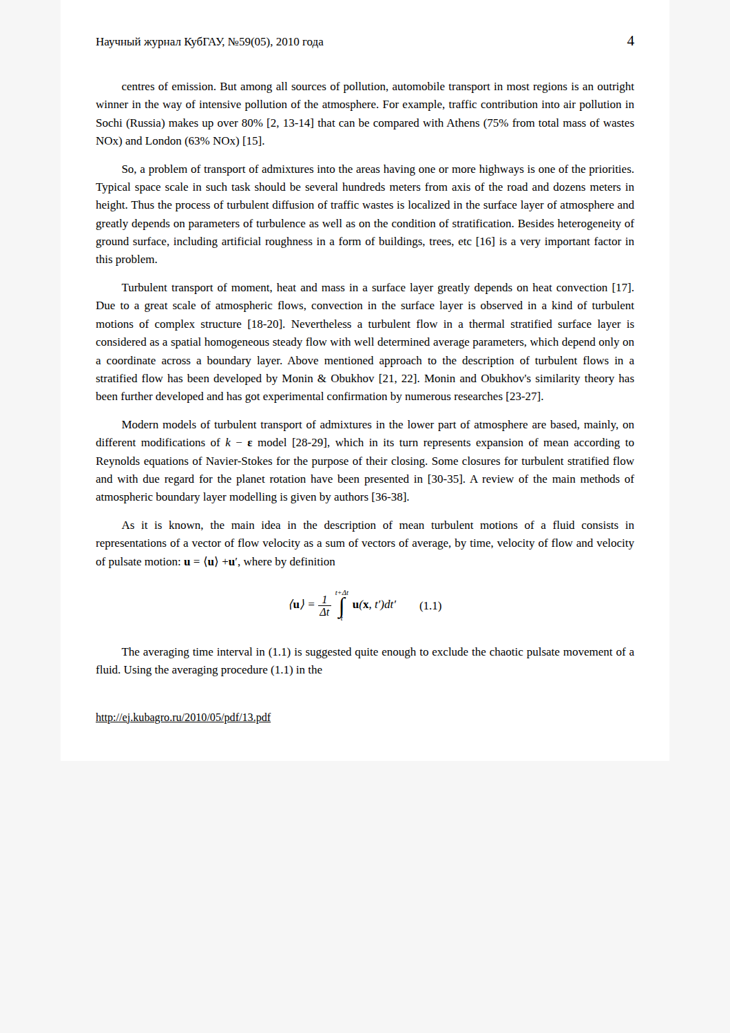Научный журнал КубГАУ, №59(05), 2010 года
4
centres of emission. But among all sources of pollution, automobile transport in most regions is an outright winner in the way of intensive pollution of the atmosphere. For example, traffic contribution into air pollution in Sochi (Russia) makes up over 80% [2, 13-14] that can be compared with Athens (75% from total mass of wastes NOx) and London (63% NOx) [15].
So, a problem of transport of admixtures into the areas having one or more highways is one of the priorities. Typical space scale in such task should be several hundreds meters from axis of the road and dozens meters in height. Thus the process of turbulent diffusion of traffic wastes is localized in the surface layer of atmosphere and greatly depends on parameters of turbulence as well as on the condition of stratification. Besides heterogeneity of ground surface, including artificial roughness in a form of buildings, trees, etc [16] is a very important factor in this problem.
Turbulent transport of moment, heat and mass in a surface layer greatly depends on heat convection [17]. Due to a great scale of atmospheric flows, convection in the surface layer is observed in a kind of turbulent motions of complex structure [18-20]. Nevertheless a turbulent flow in a thermal stratified surface layer is considered as a spatial homogeneous steady flow with well determined average parameters, which depend only on a coordinate across a boundary layer. Above mentioned approach to the description of turbulent flows in a stratified flow has been developed by Monin & Obukhov [21, 22]. Monin and Obukhov's similarity theory has been further developed and has got experimental confirmation by numerous researches [23-27].
Modern models of turbulent transport of admixtures in the lower part of atmosphere are based, mainly, on different modifications of k − ε model [28-29], which in its turn represents expansion of mean according to Reynolds equations of Navier-Stokes for the purpose of their closing. Some closures for turbulent stratified flow and with due regard for the planet rotation have been presented in [30-35]. A review of the main methods of atmospheric boundary layer modelling is given by authors [36-38].
As it is known, the main idea in the description of mean turbulent motions of a fluid consists in representations of a vector of flow velocity as a sum of vectors of average, by time, velocity of flow and velocity of pulsate motion: u = ⟨u⟩ +u′, where by definition
⟨u⟩ = 1 Δt t+Δt ∫ t u(x, t′)dt′ (1.1)
The averaging time interval in (1.1) is suggested quite enough to exclude the chaotic pulsate movement of a fluid. Using the averaging procedure (1.1) in the
http://ej.kubagro.ru/2010/05/pdf/13.pdf